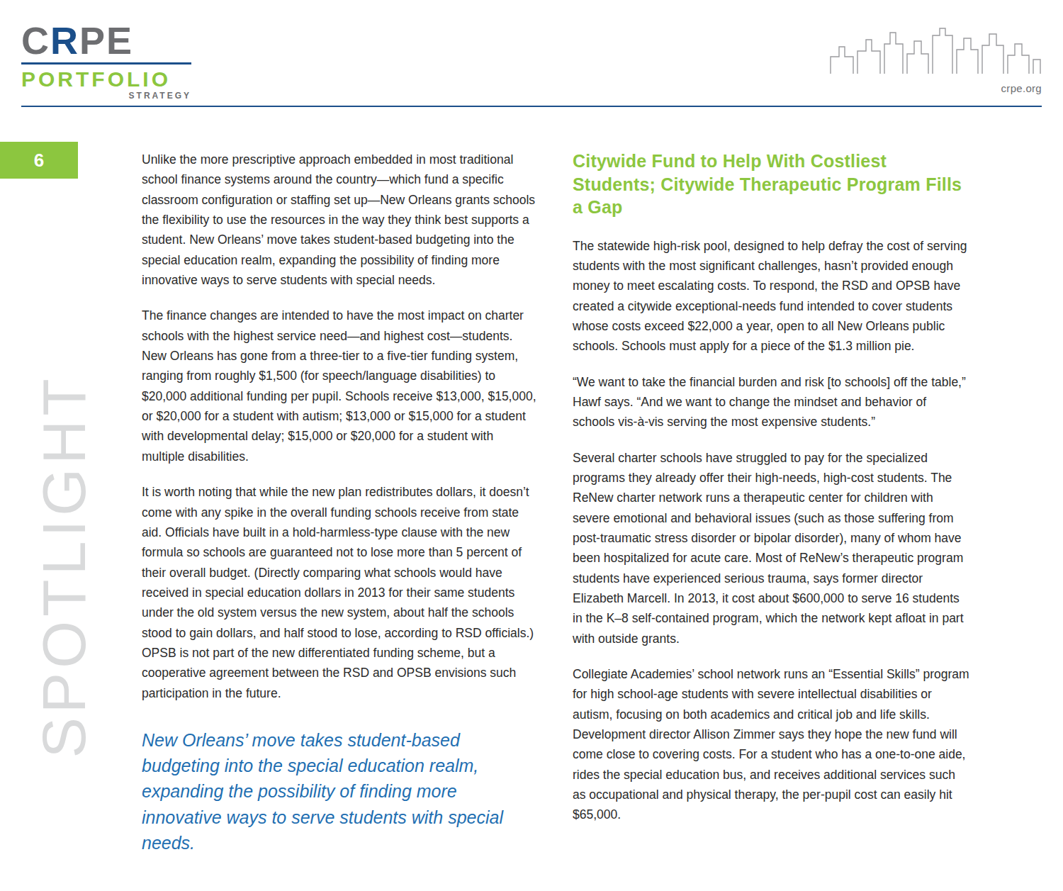CRPE
PORTFOLIO
STRATEGY
crpe.org
6
SPOTLIGHT
Unlike the more prescriptive approach embedded in most traditional school finance systems around the country—which fund a specific classroom configuration or staffing set up—New Orleans grants schools the flexibility to use the resources in the way they think best supports a student. New Orleans’ move takes student-based budgeting into the special education realm, expanding the possibility of finding more innovative ways to serve students with special needs.
The finance changes are intended to have the most impact on charter schools with the highest service need—and highest cost—students. New Orleans has gone from a three-tier to a five-tier funding system, ranging from roughly $1,500 (for speech/language disabilities) to $20,000 additional funding per pupil. Schools receive $13,000, $15,000, or $20,000 for a student with autism; $13,000 or $15,000 for a student with developmental delay; $15,000 or $20,000 for a student with multiple disabilities.
It is worth noting that while the new plan redistributes dollars, it doesn’t come with any spike in the overall funding schools receive from state aid. Officials have built in a hold-harmless-type clause with the new formula so schools are guaranteed not to lose more than 5 percent of their overall budget. (Directly comparing what schools would have received in special education dollars in 2013 for their same students under the old system versus the new system, about half the schools stood to gain dollars, and half stood to lose, according to RSD officials.) OPSB is not part of the new differentiated funding scheme, but a cooperative agreement between the RSD and OPSB envisions such participation in the future.
New Orleans’ move takes student-based budgeting into the special education realm, expanding the possibility of finding more innovative ways to serve students with special needs.
Citywide Fund to Help With Costliest Students; Citywide Therapeutic Program Fills a Gap
The statewide high-risk pool, designed to help defray the cost of serving students with the most significant challenges, hasn’t provided enough money to meet escalating costs. To respond, the RSD and OPSB have created a citywide exceptional-needs fund intended to cover students whose costs exceed $22,000 a year, open to all New Orleans public schools. Schools must apply for a piece of the $1.3 million pie.
“We want to take the financial burden and risk [to schools] off the table,” Hawf says. “And we want to change the mindset and behavior of schools vis-à-vis serving the most expensive students.”
Several charter schools have struggled to pay for the specialized programs they already offer their high-needs, high-cost students. The ReNew charter network runs a therapeutic center for children with severe emotional and behavioral issues (such as those suffering from post-traumatic stress disorder or bipolar disorder), many of whom have been hospitalized for acute care. Most of ReNew’s therapeutic program students have experienced serious trauma, says former director Elizabeth Marcell. In 2013, it cost about $600,000 to serve 16 students in the K–8 self-contained program, which the network kept afloat in part with outside grants.
Collegiate Academies’ school network runs an “Essential Skills” program for high school-age students with severe intellectual disabilities or autism, focusing on both academics and critical job and life skills. Development director Allison Zimmer says they hope the new fund will come close to covering costs. For a student who has a one-to-one aide, rides the special education bus, and receives additional services such as occupational and physical therapy, the per-pupil cost can easily hit $65,000.